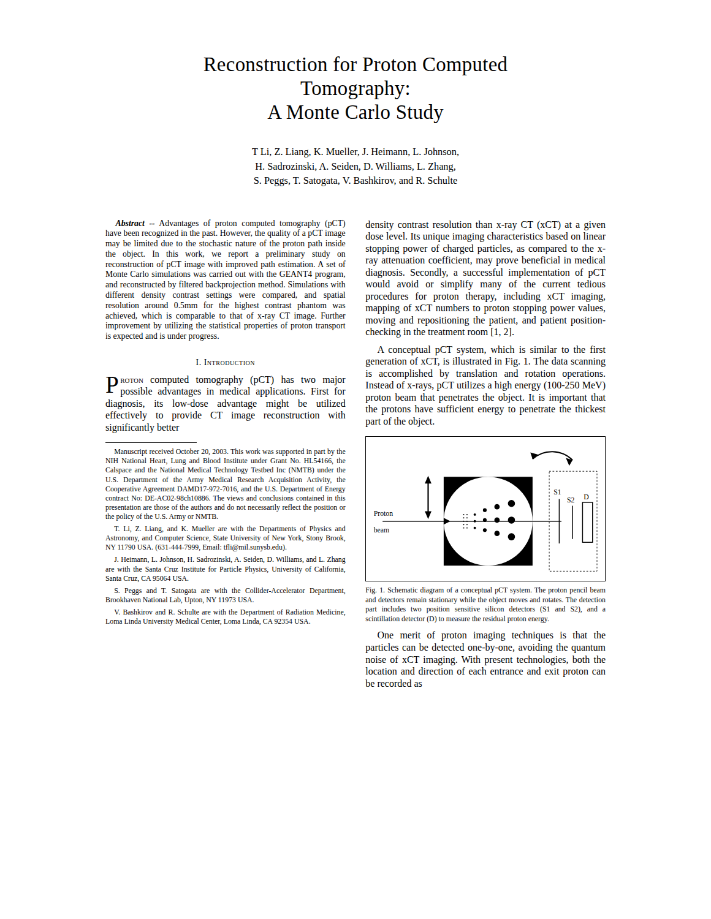Reconstruction for Proton Computed
Tomography:
A Monte Carlo Study
T Li, Z. Liang, K. Mueller, J. Heimann, L. Johnson,
H. Sadrozinski, A. Seiden, D. Williams, L. Zhang,
S. Peggs, T. Satogata, V. Bashkirov, and R. Schulte
Abstract -- Advantages of proton computed tomography (pCT) have been recognized in the past. However, the quality of a pCT image may be limited due to the stochastic nature of the proton path inside the object. In this work, we report a preliminary study on reconstruction of pCT image with improved path estimation. A set of Monte Carlo simulations was carried out with the GEANT4 program, and reconstructed by filtered backprojection method. Simulations with different density contrast settings were compared, and spatial resolution around 0.5mm for the highest contrast phantom was achieved, which is comparable to that of x-ray CT image. Further improvement by utilizing the statistical properties of proton transport is expected and is under progress.
I. Introduction
Proton computed tomography (pCT) has two major possible advantages in medical applications. First for diagnosis, its low-dose advantage might be utilized effectively to provide CT image reconstruction with significantly better
Manuscript received October 20, 2003. This work was supported in part by the NIH National Heart, Lung and Blood Institute under Grant No. HL54166, the Calspace and the National Medical Technology Testbed Inc (NMTB) under the U.S. Department of the Army Medical Research Acquisition Activity, the Cooperative Agreement DAMD17-972-7016, and the U.S. Department of Energy contract No: DE-AC02-98ch10886. The views and conclusions contained in this presentation are those of the authors and do not necessarily reflect the position or the policy of the U.S. Army or NMTB.
T. Li, Z. Liang, and K. Mueller are with the Departments of Physics and Astronomy, and Computer Science, State University of New York, Stony Brook, NY 11790 USA. (631-444-7999, Email: tfli@mil.sunysb.edu).
J. Heimann, L. Johnson, H. Sadrozinski, A. Seiden, D. Williams, and L. Zhang are with the Santa Cruz Institute for Particle Physics, University of California, Santa Cruz, CA 95064 USA.
S. Peggs and T. Satogata are with the Collider-Accelerator Department, Brookhaven National Lab, Upton, NY 11973 USA.
V. Bashkirov and R. Schulte are with the Department of Radiation Medicine, Loma Linda University Medical Center, Loma Linda, CA 92354 USA.
density contrast resolution than x-ray CT (xCT) at a given dose level. Its unique imaging characteristics based on linear stopping power of charged particles, as compared to the x-ray attenuation coefficient, may prove beneficial in medical diagnosis. Secondly, a successful implementation of pCT would avoid or simplify many of the current tedious procedures for proton therapy, including xCT imaging, mapping of xCT numbers to proton stopping power values, moving and repositioning the patient, and patient position-checking in the treatment room [1, 2].
A conceptual pCT system, which is similar to the first generation of xCT, is illustrated in Fig. 1. The data scanning is accomplished by translation and rotation operations. Instead of x-rays, pCT utilizes a high energy (100-250 MeV) proton beam that penetrates the object. It is important that the protons have sufficient energy to penetrate the thickest part of the object.
Proton beam S1 S2 D
Fig. 1. Schematic diagram of a conceptual pCT system. The proton pencil beam and detectors remain stationary while the object moves and rotates. The detection part includes two position sensitive silicon detectors (S1 and S2), and a scintillation detector (D) to measure the residual proton energy.
One merit of proton imaging techniques is that the particles can be detected one-by-one, avoiding the quantum noise of xCT imaging. With present technologies, both the location and direction of each entrance and exit proton can be recorded as